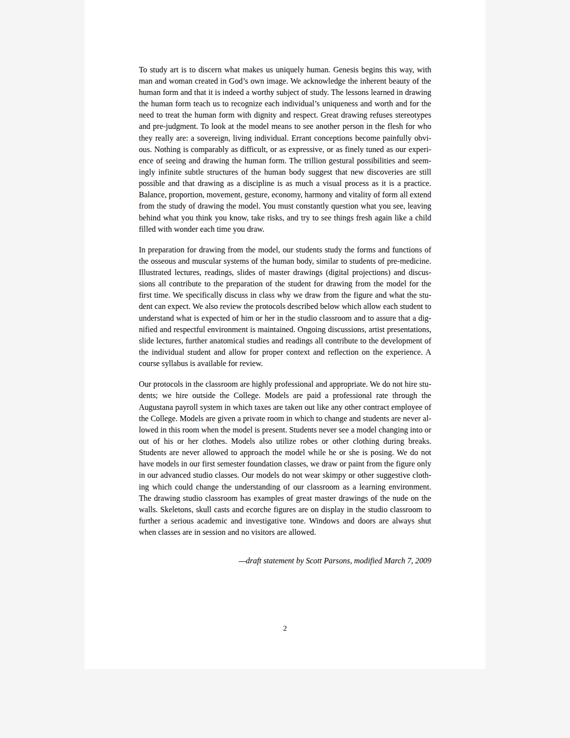To study art is to discern what makes us uniquely human. Genesis begins this way, with man and woman created in God’s own image. We acknowledge the inherent beauty of the human form and that it is indeed a worthy subject of study. The lessons learned in drawing the human form teach us to recognize each individual’s uniqueness and worth and for the need to treat the human form with dignity and respect. Great drawing refuses stereotypes and pre-judgment. To look at the model means to see another person in the flesh for who they really are: a sovereign, living individual. Errant conceptions become painfully obvious. Nothing is comparably as difficult, or as expressive, or as finely tuned as our experience of seeing and drawing the human form. The trillion gestural possibilities and seemingly infinite subtle structures of the human body suggest that new discoveries are still possible and that drawing as a discipline is as much a visual process as it is a practice. Balance, proportion, movement, gesture, economy, harmony and vitality of form all extend from the study of drawing the model. You must constantly question what you see, leaving behind what you think you know, take risks, and try to see things fresh again like a child filled with wonder each time you draw.
In preparation for drawing from the model, our students study the forms and functions of the osseous and muscular systems of the human body, similar to students of pre-medicine. Illustrated lectures, readings, slides of master drawings (digital projections) and discussions all contribute to the preparation of the student for drawing from the model for the first time. We specifically discuss in class why we draw from the figure and what the student can expect. We also review the protocols described below which allow each student to understand what is expected of him or her in the studio classroom and to assure that a dignified and respectful environment is maintained. Ongoing discussions, artist presentations, slide lectures, further anatomical studies and readings all contribute to the development of the individual student and allow for proper context and reflection on the experience. A course syllabus is available for review.
Our protocols in the classroom are highly professional and appropriate. We do not hire students; we hire outside the College. Models are paid a professional rate through the Augustana payroll system in which taxes are taken out like any other contract employee of the College. Models are given a private room in which to change and students are never allowed in this room when the model is present. Students never see a model changing into or out of his or her clothes. Models also utilize robes or other clothing during breaks. Students are never allowed to approach the model while he or she is posing. We do not have models in our first semester foundation classes, we draw or paint from the figure only in our advanced studio classes. Our models do not wear skimpy or other suggestive clothing which could change the understanding of our classroom as a learning environment. The drawing studio classroom has examples of great master drawings of the nude on the walls. Skeletons, skull casts and ecorche figures are on display in the studio classroom to further a serious academic and investigative tone. Windows and doors are always shut when classes are in session and no visitors are allowed.
—draft statement by Scott Parsons, modified March 7, 2009
2